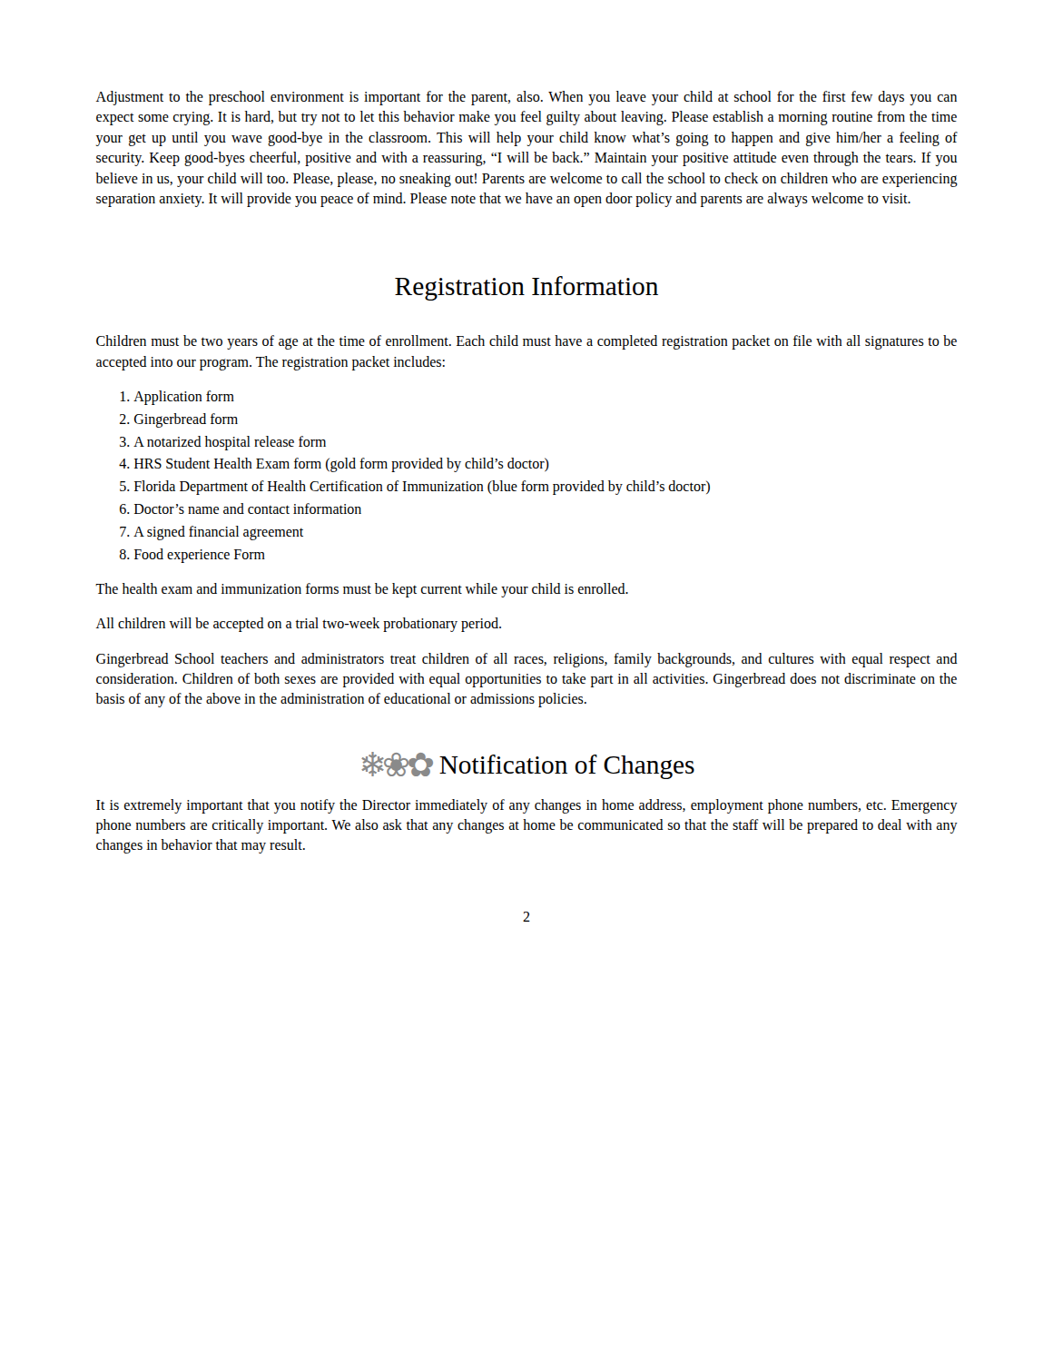Adjustment to the preschool environment is important for the parent, also. When you leave your child at school for the first few days you can expect some crying. It is hard, but try not to let this behavior make you feel guilty about leaving. Please establish a morning routine from the time your get up until you wave good-bye in the classroom. This will help your child know what’s going to happen and give him/her a feeling of security. Keep good-byes cheerful, positive and with a reassuring, “I will be back.” Maintain your positive attitude even through the tears. If you believe in us, your child will too. Please, please, no sneaking out! Parents are welcome to call the school to check on children who are experiencing separation anxiety. It will provide you peace of mind. Please note that we have an open door policy and parents are always welcome to visit.
Registration Information
Children must be two years of age at the time of enrollment. Each child must have a completed registration packet on file with all signatures to be accepted into our program. The registration packet includes:
Application form
Gingerbread form
A notarized hospital release form
HRS Student Health Exam form (gold form provided by child’s doctor)
Florida Department of Health Certification of Immunization (blue form provided by child’s doctor)
Doctor’s name and contact information
A signed financial agreement
Food experience Form
The health exam and immunization forms must be kept current while your child is enrolled.
All children will be accepted on a trial two-week probationary period.
Gingerbread School teachers and administrators treat children of all races, religions, family backgrounds, and cultures with equal respect and consideration. Children of both sexes are provided with equal opportunities to take part in all activities. Gingerbread does not discriminate on the basis of any of the above in the administration of educational or admissions policies.
❄❀✿
Notification of Changes
It is extremely important that you notify the Director immediately of any changes in home address, employment phone numbers, etc. Emergency phone numbers are critically important. We also ask that any changes at home be communicated so that the staff will be prepared to deal with any changes in behavior that may result.
2